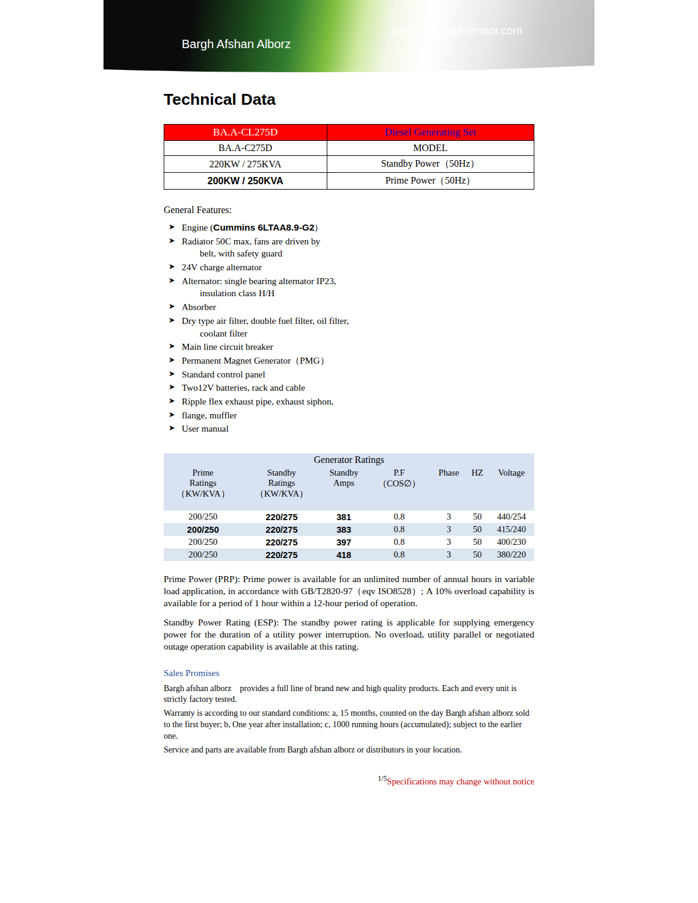Bargh Afshan Alborz
www.Alborzgenerator.com
Technical Data
| BA.A-CL275D | Diesel Generating Set |
| BA.A-C275D | MODEL |
| 220KW / 275KVA | Standby Power（50Hz） |
| 200KW / 250KVA | Prime Power（50Hz） |
General Features:
Engine (Cummins 6LTAA8.9-G2）
Radiator 50C max, fans are driven bybelt, with safety guard
24V charge alternator
Alternator: single bearing alternator IP23,insulation class H/H
Absorber
Dry type air filter, double fuel filter, oil filter,coolant filter
Main line circuit breaker
Permanent Magnet Generator（PMG）
Standard control panel
Two12V batteries, rack and cable
Ripple flex exhaust pipe, exhaust siphon,
flange, muffler
User manual
| Generator Ratings |
| Prime Ratings （KW/KVA） | Standby Ratings （KW/KVA） | Standby Amps | P.F （COS∅） | Phase | HZ | Voltage |
| 200/250 | 220/275 | 381 | 0.8 | 3 | 50 | 440/254 |
| 200/250 | 220/275 | 383 | 0.8 | 3 | 50 | 415/240 |
| 200/250 | 220/275 | 397 | 0.8 | 3 | 50 | 400/230 |
| 200/250 | 220/275 | 418 | 0.8 | 3 | 50 | 380/220 |
Prime Power (PRP): Prime power is available for an unlimited number of annual hours in variable load application, in accordance with GB/T2820-97（eqv ISO8528）; A 10% overload capability is available for a period of 1 hour within a 12-hour period of operation.
Standby Power Rating (ESP): The standby power rating is applicable for supplying emergency power for the duration of a utility power interruption. No overload, utility parallel or negotiated outage operation capability is available at this rating.
Sales Promises
Bargh afshan alborz provides a full line of brand new and high quality products. Each and every unit is strictly factory tested.
Warranty is according to our standard conditions: a, 15 months, counted on the day Bargh afshan alborz sold to the first buyer; b, One year after installation; c, 1000 running hours (accumulated); subject to the earlier one.
Service and parts are available from Bargh afshan alborz or distributors in your location.
1/5 Specifications may change without notice